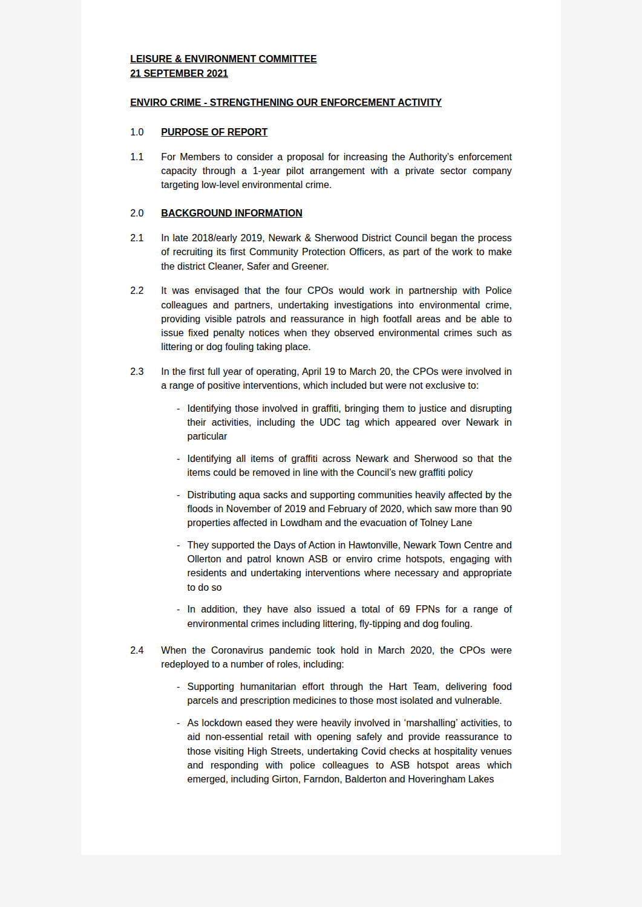Leisure & Environment Committee
21 September 2021
Enviro Crime - Strengthening Our Enforcement Activity
1.0
Purpose of Report
1.1 For Members to consider a proposal for increasing the Authority’s enforcement capacity through a 1-year pilot arrangement with a private sector company targeting low-level environmental crime.
2.0
Background Information
2.1 In late 2018/early 2019, Newark & Sherwood District Council began the process of recruiting its first Community Protection Officers, as part of the work to make the district Cleaner, Safer and Greener.
2.2 It was envisaged that the four CPOs would work in partnership with Police colleagues and partners, undertaking investigations into environmental crime, providing visible patrols and reassurance in high footfall areas and be able to issue fixed penalty notices when they observed environmental crimes such as littering or dog fouling taking place.
2.3 In the first full year of operating, April 19 to March 20, the CPOs were involved in a range of positive interventions, which included but were not exclusive to:
Identifying those involved in graffiti, bringing them to justice and disrupting their activities, including the UDC tag which appeared over Newark in particular
Identifying all items of graffiti across Newark and Sherwood so that the items could be removed in line with the Council’s new graffiti policy
Distributing aqua sacks and supporting communities heavily affected by the floods in November of 2019 and February of 2020, which saw more than 90 properties affected in Lowdham and the evacuation of Tolney Lane
They supported the Days of Action in Hawtonville, Newark Town Centre and Ollerton and patrol known ASB or enviro crime hotspots, engaging with residents and undertaking interventions where necessary and appropriate to do so
In addition, they have also issued a total of 69 FPNs for a range of environmental crimes including littering, fly-tipping and dog fouling.
2.4 When the Coronavirus pandemic took hold in March 2020, the CPOs were redeployed to a number of roles, including:
Supporting humanitarian effort through the Hart Team, delivering food parcels and prescription medicines to those most isolated and vulnerable.
As lockdown eased they were heavily involved in ‘marshalling’ activities, to aid non-essential retail with opening safely and provide reassurance to those visiting High Streets, undertaking Covid checks at hospitality venues and responding with police colleagues to ASB hotspot areas which emerged, including Girton, Farndon, Balderton and Hoveringham Lakes